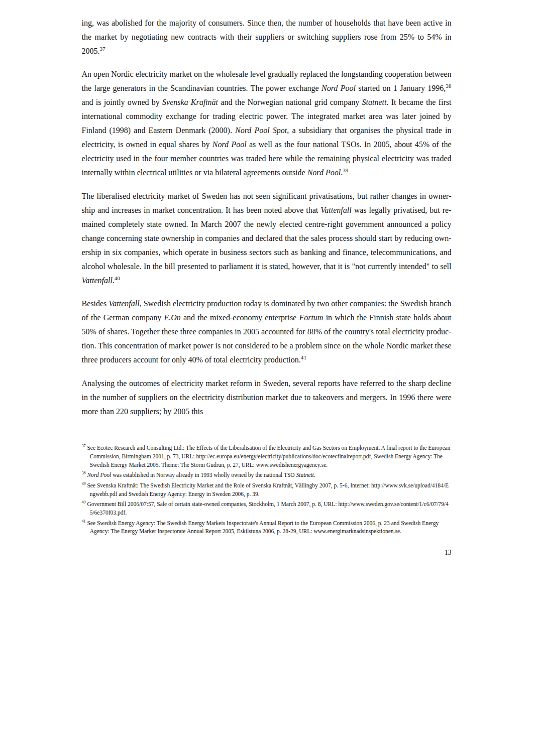ing, was abolished for the majority of consumers. Since then, the number of households that have been active in the market by negotiating new contracts with their suppliers or switching suppliers rose from 25% to 54% in 2005.37
An open Nordic electricity market on the wholesale level gradually replaced the longstanding cooperation between the large generators in the Scandinavian countries. The power exchange Nord Pool started on 1 January 1996,38 and is jointly owned by Svenska Kraftnät and the Norwegian national grid company Statnett. It became the first international commodity exchange for trading electric power. The integrated market area was later joined by Finland (1998) and Eastern Denmark (2000). Nord Pool Spot, a subsidiary that organises the physical trade in electricity, is owned in equal shares by Nord Pool as well as the four national TSOs. In 2005, about 45% of the electricity used in the four member countries was traded here while the remaining physical electricity was traded internally within electrical utilities or via bilateral agreements outside Nord Pool.39
The liberalised electricity market of Sweden has not seen significant privatisations, but rather changes in ownership and increases in market concentration. It has been noted above that Vattenfall was legally privatised, but remained completely state owned. In March 2007 the newly elected centre-right government announced a policy change concerning state ownership in companies and declared that the sales process should start by reducing ownership in six companies, which operate in business sectors such as banking and finance, telecommunications, and alcohol wholesale. In the bill presented to parliament it is stated, however, that it is "not currently intended" to sell Vattenfall.40
Besides Vattenfall, Swedish electricity production today is dominated by two other companies: the Swedish branch of the German company E.On and the mixed-economy enterprise Fortum in which the Finnish state holds about 50% of shares. Together these three companies in 2005 accounted for 88% of the country's total electricity production. This concentration of market power is not considered to be a problem since on the whole Nordic market these three producers account for only 40% of total electricity production.41
Analysing the outcomes of electricity market reform in Sweden, several reports have referred to the sharp decline in the number of suppliers on the electricity distribution market due to takeovers and mergers. In 1996 there were more than 220 suppliers; by 2005 this
37 See Ecotec Research and Consulting Ltd.: The Effects of the Liberalisation of the Electricity and Gas Sectors on Employment. A final report to the European Commission, Birmingham 2001, p. 73, URL: http://ec.europa.eu/energy/electricity/publications/doc/ecotecfinalreport.pdf, Swedish Energy Agency: The Swedish Energy Market 2005. Theme: The Storm Gudrun, p. 27, URL: www.swedishenergyagency.se.
38 Nord Pool was established in Norway already in 1993 wholly owned by the national TSO Statnett.
39 See Svenska Kraftnät: The Swedish Electricity Market and the Role of Svenska Kraftnät, Vällingby 2007, p. 5-6, Internet: http://www.svk.se/upload/4184/Engwebb.pdf and Swedish Energy Agency: Energy in Sweden 2006, p. 39.
40 Government Bill 2006/07:57, Sale of certain state-owned companies, Stockholm, 1 March 2007, p. 8, URL: http://www.sweden.gov.se/content/1/c6/07/79/45/6e370f03.pdf.
41 See Swedish Energy Agency: The Swedish Energy Markets Inspectorate's Annual Report to the European Commission 2006, p. 23 and Swedish Energy Agency: The Energy Market Inspectorate Annual Report 2005, Eskilstuna 2006, p. 28-29, URL: www.energimarknadsinspektionen.se.
13